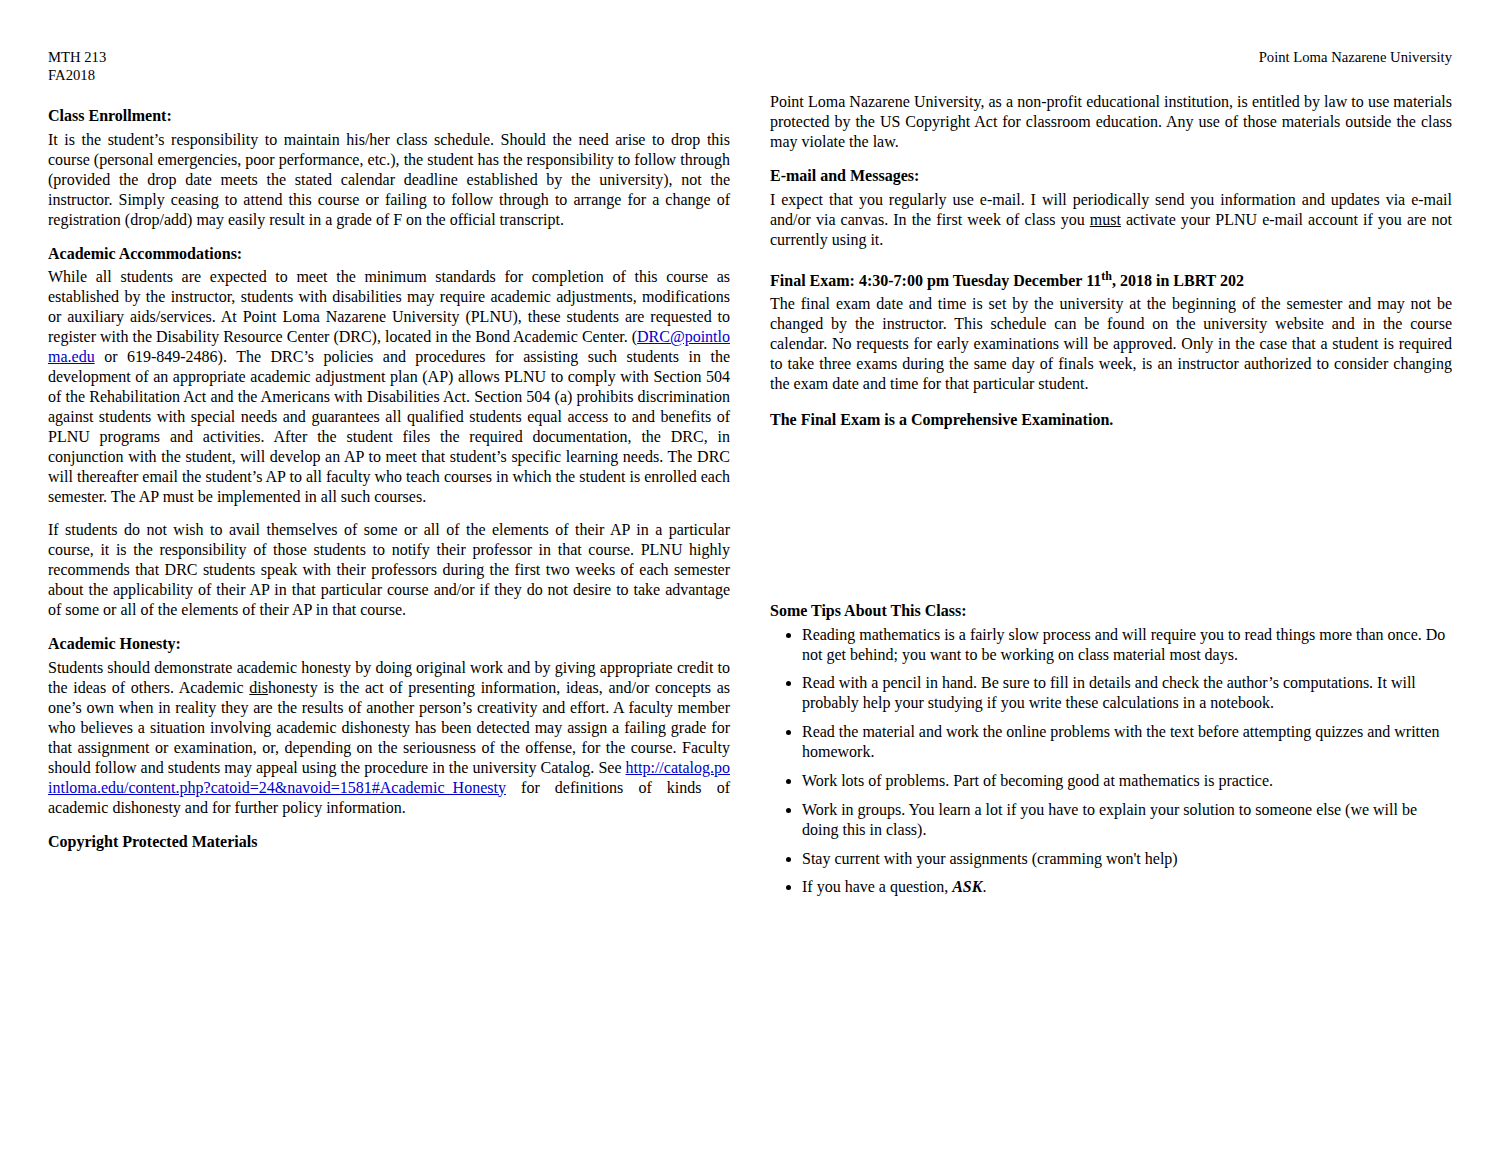MTH 213
FA2018
Point Loma Nazarene University
Class Enrollment:
It is the student’s responsibility to maintain his/her class schedule. Should the need arise to drop this course (personal emergencies, poor performance, etc.), the student has the responsibility to follow through (provided the drop date meets the stated calendar deadline established by the university), not the instructor. Simply ceasing to attend this course or failing to follow through to arrange for a change of registration (drop/add) may easily result in a grade of F on the official transcript.
Academic Accommodations:
While all students are expected to meet the minimum standards for completion of this course as established by the instructor, students with disabilities may require academic adjustments, modifications or auxiliary aids/services. At Point Loma Nazarene University (PLNU), these students are requested to register with the Disability Resource Center (DRC), located in the Bond Academic Center. (DRC@pointloma.edu or 619-849-2486). The DRC’s policies and procedures for assisting such students in the development of an appropriate academic adjustment plan (AP) allows PLNU to comply with Section 504 of the Rehabilitation Act and the Americans with Disabilities Act. Section 504 (a) prohibits discrimination against students with special needs and guarantees all qualified students equal access to and benefits of PLNU programs and activities. After the student files the required documentation, the DRC, in conjunction with the student, will develop an AP to meet that student’s specific learning needs. The DRC will thereafter email the student’s AP to all faculty who teach courses in which the student is enrolled each semester. The AP must be implemented in all such courses.
If students do not wish to avail themselves of some or all of the elements of their AP in a particular course, it is the responsibility of those students to notify their professor in that course. PLNU highly recommends that DRC students speak with their professors during the first two weeks of each semester about the applicability of their AP in that particular course and/or if they do not desire to take advantage of some or all of the elements of their AP in that course.
Academic Honesty:
Students should demonstrate academic honesty by doing original work and by giving appropriate credit to the ideas of others. Academic dishonesty is the act of presenting information, ideas, and/or concepts as one’s own when in reality they are the results of another person’s creativity and effort. A faculty member who believes a situation involving academic dishonesty has been detected may assign a failing grade for that assignment or examination, or, depending on the seriousness of the offense, for the course. Faculty should follow and students may appeal using the procedure in the university Catalog. See http://catalog.pointloma.edu/content.php?catoid=24&navoid=1581#Academic_Honesty for definitions of kinds of academic dishonesty and for further policy information.
Copyright Protected Materials
Point Loma Nazarene University, as a non-profit educational institution, is entitled by law to use materials protected by the US Copyright Act for classroom education. Any use of those materials outside the class may violate the law.
E-mail and Messages:
I expect that you regularly use e-mail. I will periodically send you information and updates via e-mail and/or via canvas. In the first week of class you must activate your PLNU e-mail account if you are not currently using it.
Final Exam: 4:30-7:00 pm Tuesday December 11th, 2018 in LBRT 202
The final exam date and time is set by the university at the beginning of the semester and may not be changed by the instructor. This schedule can be found on the university website and in the course calendar. No requests for early examinations will be approved. Only in the case that a student is required to take three exams during the same day of finals week, is an instructor authorized to consider changing the exam date and time for that particular student.
The Final Exam is a Comprehensive Examination.
Some Tips About This Class:
Reading mathematics is a fairly slow process and will require you to read things more than once. Do not get behind; you want to be working on class material most days.
Read with a pencil in hand. Be sure to fill in details and check the author’s computations. It will probably help your studying if you write these calculations in a notebook.
Read the material and work the online problems with the text before attempting quizzes and written homework.
Work lots of problems. Part of becoming good at mathematics is practice.
Work in groups. You learn a lot if you have to explain your solution to someone else (we will be doing this in class).
Stay current with your assignments (cramming won't help)
If you have a question, ASK.